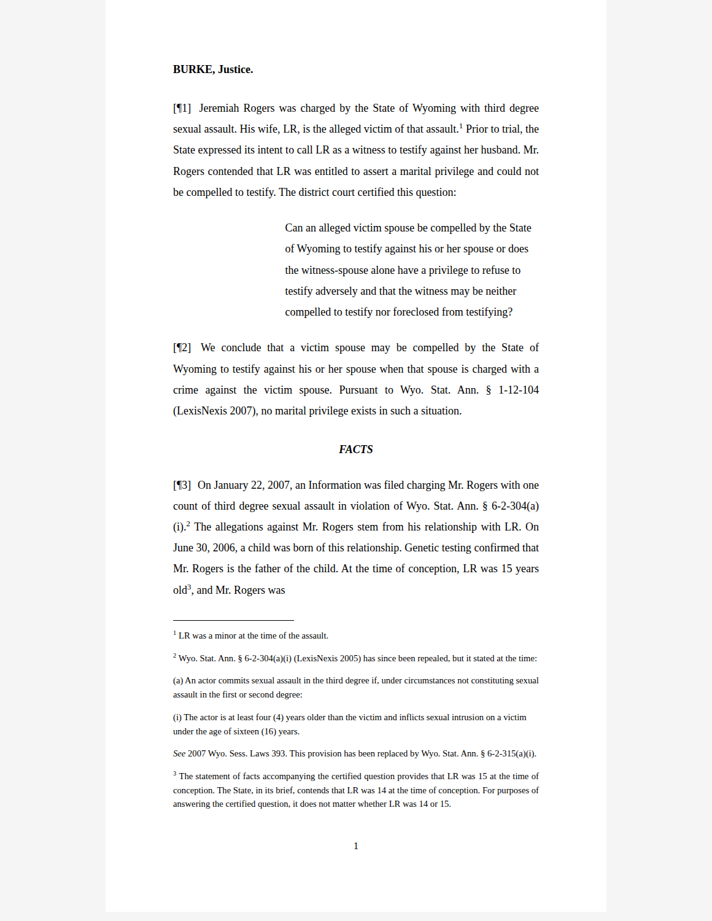BURKE, Justice.
[¶1] Jeremiah Rogers was charged by the State of Wyoming with third degree sexual assault. His wife, LR, is the alleged victim of that assault.1 Prior to trial, the State expressed its intent to call LR as a witness to testify against her husband. Mr. Rogers contended that LR was entitled to assert a marital privilege and could not be compelled to testify. The district court certified this question:
Can an alleged victim spouse be compelled by the State of Wyoming to testify against his or her spouse or does the witness-spouse alone have a privilege to refuse to testify adversely and that the witness may be neither compelled to testify nor foreclosed from testifying?
[¶2] We conclude that a victim spouse may be compelled by the State of Wyoming to testify against his or her spouse when that spouse is charged with a crime against the victim spouse. Pursuant to Wyo. Stat. Ann. § 1-12-104 (LexisNexis 2007), no marital privilege exists in such a situation.
FACTS
[¶3] On January 22, 2007, an Information was filed charging Mr. Rogers with one count of third degree sexual assault in violation of Wyo. Stat. Ann. § 6-2-304(a)(i).2 The allegations against Mr. Rogers stem from his relationship with LR. On June 30, 2006, a child was born of this relationship. Genetic testing confirmed that Mr. Rogers is the father of the child. At the time of conception, LR was 15 years old3, and Mr. Rogers was
1 LR was a minor at the time of the assault.
2 Wyo. Stat. Ann. § 6-2-304(a)(i) (LexisNexis 2005) has since been repealed, but it stated at the time:
(a) An actor commits sexual assault in the third degree if, under circumstances not constituting sexual assault in the first or second degree:
(i) The actor is at least four (4) years older than the victim and inflicts sexual intrusion on a victim under the age of sixteen (16) years.
See 2007 Wyo. Sess. Laws 393. This provision has been replaced by Wyo. Stat. Ann. § 6-2-315(a)(i).
3 The statement of facts accompanying the certified question provides that LR was 15 at the time of conception. The State, in its brief, contends that LR was 14 at the time of conception. For purposes of answering the certified question, it does not matter whether LR was 14 or 15.
1